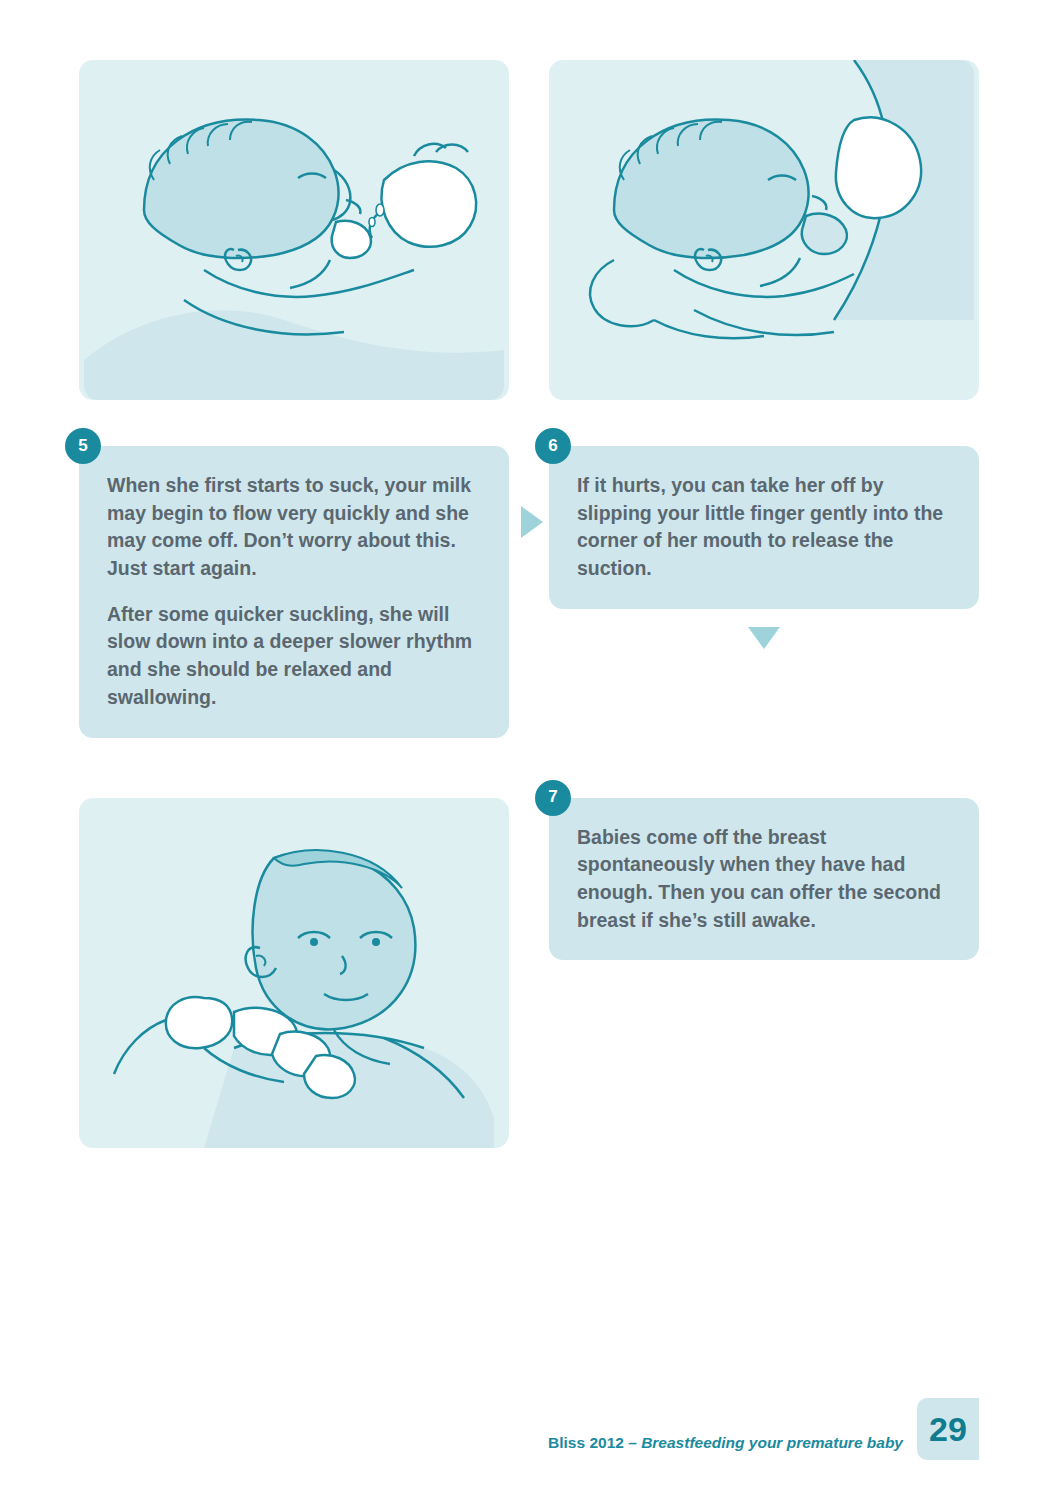5
When she first starts to suck, your milk may begin to flow very quickly and she may come off. Don’t worry about this. Just start again.
After some quicker suckling, she will slow down into a deeper slower rhythm and she should be relaxed and swallowing.
6
If it hurts, you can take her off by slipping your little finger gently into the corner of her mouth to release the suction.
7
Babies come off the breast spontaneously when they have had enough. Then you can offer the second breast if she’s still awake.
Bliss 2012 – Breastfeeding your premature baby
29